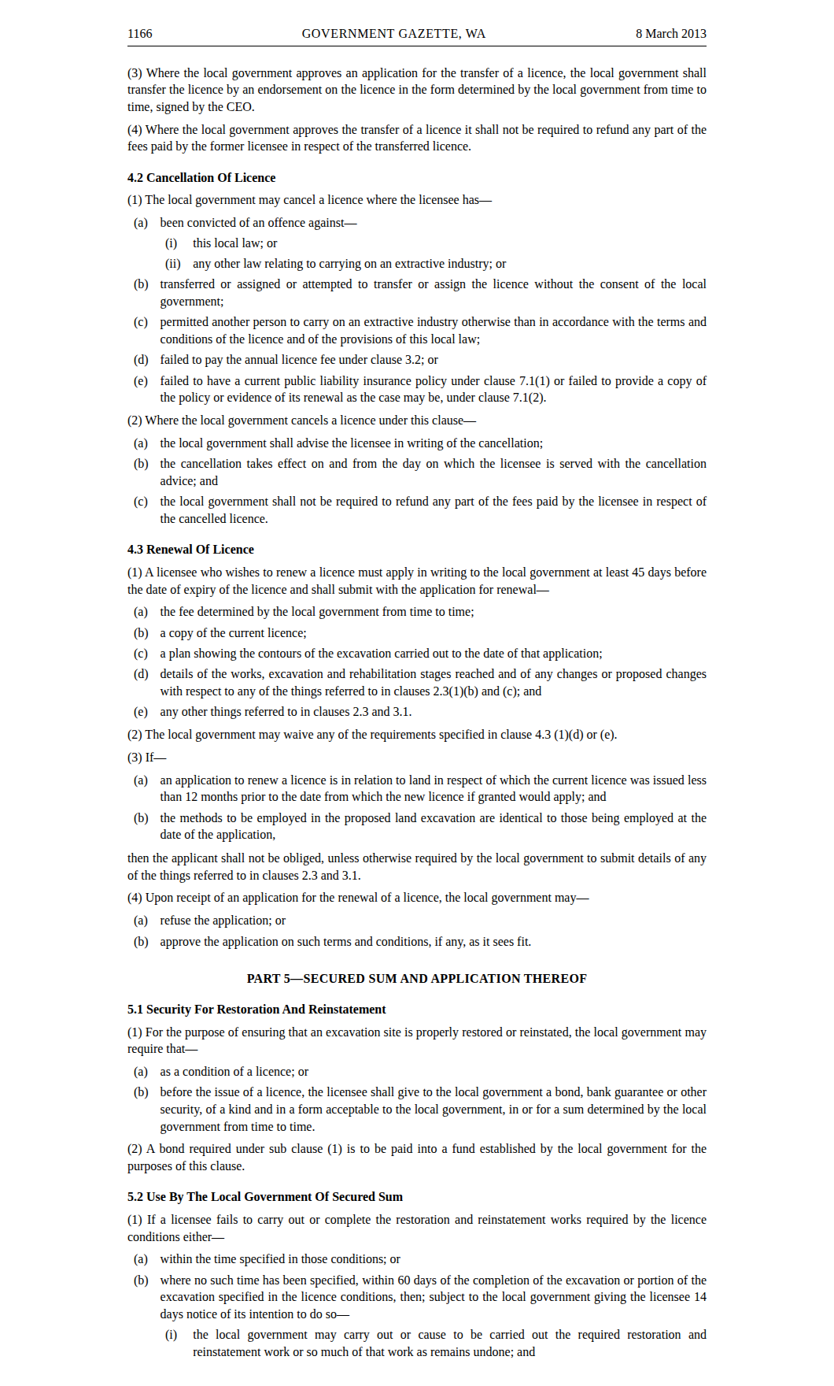1166 GOVERNMENT GAZETTE, WA 8 March 2013
(3) Where the local government approves an application for the transfer of a licence, the local government shall transfer the licence by an endorsement on the licence in the form determined by the local government from time to time, signed by the CEO.
(4) Where the local government approves the transfer of a licence it shall not be required to refund any part of the fees paid by the former licensee in respect of the transferred licence.
4.2 Cancellation Of Licence
(1) The local government may cancel a licence where the licensee has—
(a) been convicted of an offence against—
(i) this local law; or
(ii) any other law relating to carrying on an extractive industry; or
(b) transferred or assigned or attempted to transfer or assign the licence without the consent of the local government;
(c) permitted another person to carry on an extractive industry otherwise than in accordance with the terms and conditions of the licence and of the provisions of this local law;
(d) failed to pay the annual licence fee under clause 3.2; or
(e) failed to have a current public liability insurance policy under clause 7.1(1) or failed to provide a copy of the policy or evidence of its renewal as the case may be, under clause 7.1(2).
(2) Where the local government cancels a licence under this clause—
(a) the local government shall advise the licensee in writing of the cancellation;
(b) the cancellation takes effect on and from the day on which the licensee is served with the cancellation advice; and
(c) the local government shall not be required to refund any part of the fees paid by the licensee in respect of the cancelled licence.
4.3 Renewal Of Licence
(1) A licensee who wishes to renew a licence must apply in writing to the local government at least 45 days before the date of expiry of the licence and shall submit with the application for renewal—
(a) the fee determined by the local government from time to time;
(b) a copy of the current licence;
(c) a plan showing the contours of the excavation carried out to the date of that application;
(d) details of the works, excavation and rehabilitation stages reached and of any changes or proposed changes with respect to any of the things referred to in clauses 2.3(1)(b) and (c); and
(e) any other things referred to in clauses 2.3 and 3.1.
(2) The local government may waive any of the requirements specified in clause 4.3 (1)(d) or (e).
(3) If—
(a) an application to renew a licence is in relation to land in respect of which the current licence was issued less than 12 months prior to the date from which the new licence if granted would apply; and
(b) the methods to be employed in the proposed land excavation are identical to those being employed at the date of the application,
then the applicant shall not be obliged, unless otherwise required by the local government to submit details of any of the things referred to in clauses 2.3 and 3.1.
(4) Upon receipt of an application for the renewal of a licence, the local government may—
(a) refuse the application; or
(b) approve the application on such terms and conditions, if any, as it sees fit.
PART 5—SECURED SUM AND APPLICATION THEREOF
5.1 Security For Restoration And Reinstatement
(1) For the purpose of ensuring that an excavation site is properly restored or reinstated, the local government may require that—
(a) as a condition of a licence; or
(b) before the issue of a licence, the licensee shall give to the local government a bond, bank guarantee or other security, of a kind and in a form acceptable to the local government, in or for a sum determined by the local government from time to time.
(2) A bond required under sub clause (1) is to be paid into a fund established by the local government for the purposes of this clause.
5.2 Use By The Local Government Of Secured Sum
(1) If a licensee fails to carry out or complete the restoration and reinstatement works required by the licence conditions either—
(a) within the time specified in those conditions; or
(b) where no such time has been specified, within 60 days of the completion of the excavation or portion of the excavation specified in the licence conditions, then; subject to the local government giving the licensee 14 days notice of its intention to do so—
(i) the local government may carry out or cause to be carried out the required restoration and reinstatement work or so much of that work as remains undone; and